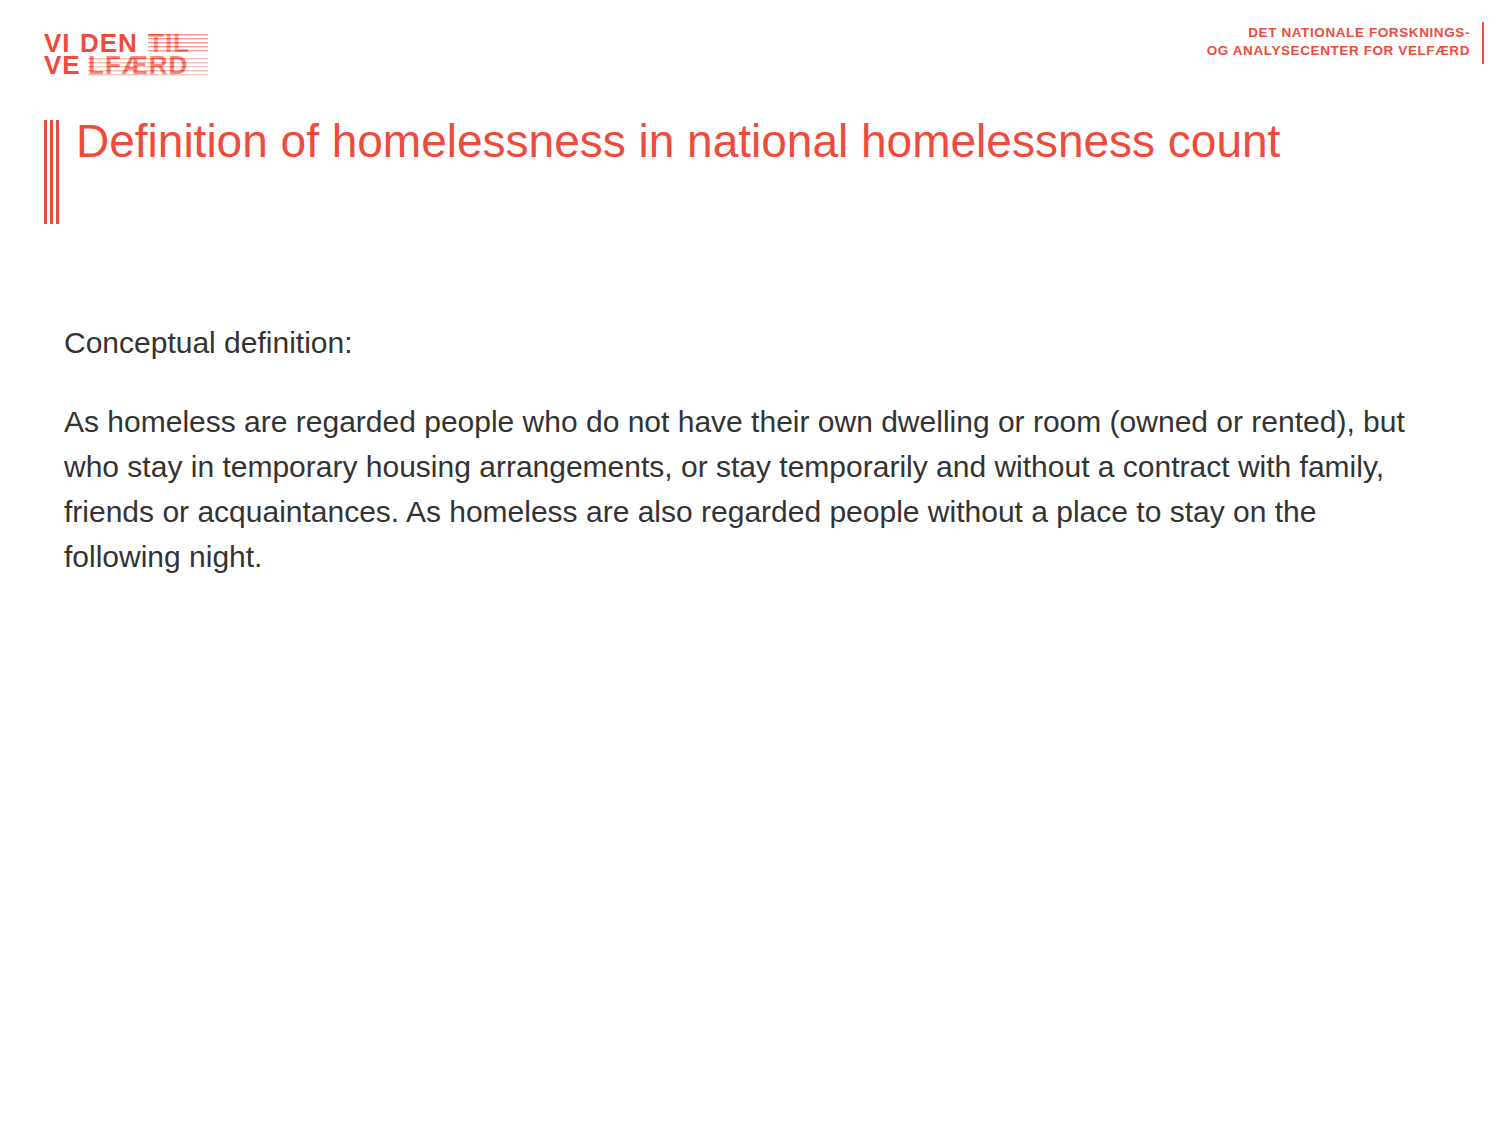VI DEN TIL VE LFÆRD
DET NATIONALE FORSKNINGS-
OG ANALYSECENTER FOR VELFÆRD
Definition of homelessness in national homelessness count
Conceptual definition:
As homeless are regarded people who do not have their own dwelling or room (owned or rented), but who stay in temporary housing arrangements, or stay temporarily and without a contract with family, friends or acquaintances. As homeless are also regarded people without a place to stay on the following night.